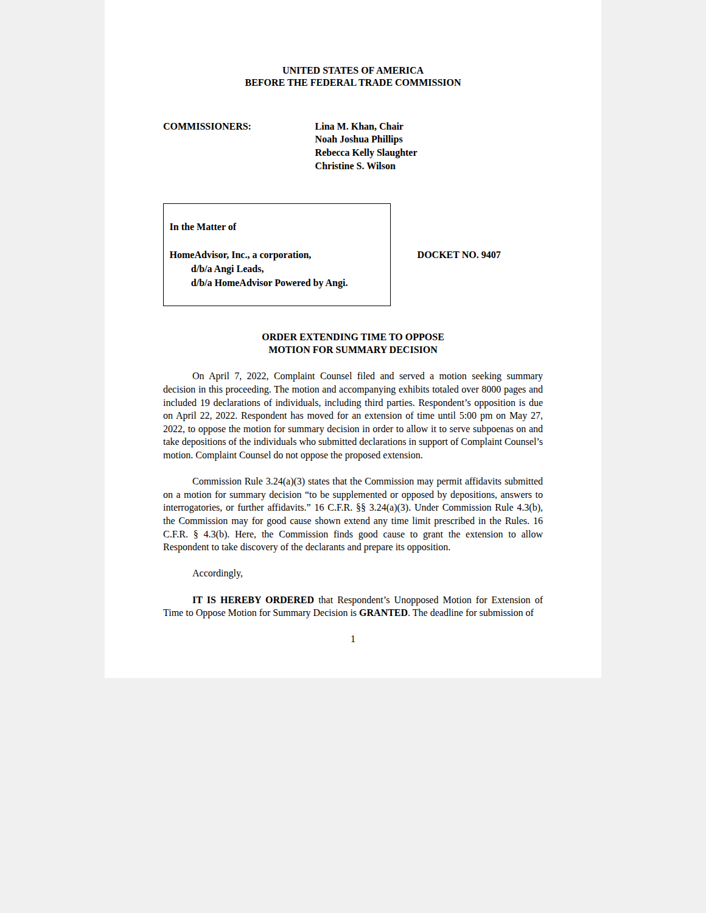UNITED STATES OF AMERICA BEFORE THE FEDERAL TRADE COMMISSION
COMMISSIONERS:
Lina M. Khan, Chair Noah Joshua Phillips Rebecca Kelly Slaughter Christine S. Wilson
In the Matter of
HomeAdvisor, Inc., a corporation, d/b/a Angi Leads, d/b/a HomeAdvisor Powered by Angi.
DOCKET NO. 9407
ORDER EXTENDING TIME TO OPPOSE MOTION FOR SUMMARY DECISION
On April 7, 2022, Complaint Counsel filed and served a motion seeking summary decision in this proceeding. The motion and accompanying exhibits totaled over 8000 pages and included 19 declarations of individuals, including third parties. Respondent’s opposition is due on April 22, 2022. Respondent has moved for an extension of time until 5:00 pm on May 27, 2022, to oppose the motion for summary decision in order to allow it to serve subpoenas on and take depositions of the individuals who submitted declarations in support of Complaint Counsel’s motion. Complaint Counsel do not oppose the proposed extension.
Commission Rule 3.24(a)(3) states that the Commission may permit affidavits submitted on a motion for summary decision “to be supplemented or opposed by depositions, answers to interrogatories, or further affidavits.” 16 C.F.R. §§ 3.24(a)(3). Under Commission Rule 4.3(b), the Commission may for good cause shown extend any time limit prescribed in the Rules. 16 C.F.R. § 4.3(b). Here, the Commission finds good cause to grant the extension to allow Respondent to take discovery of the declarants and prepare its opposition.
Accordingly,
IT IS HEREBY ORDERED that Respondent’s Unopposed Motion for Extension of Time to Oppose Motion for Summary Decision is GRANTED. The deadline for submission of
1